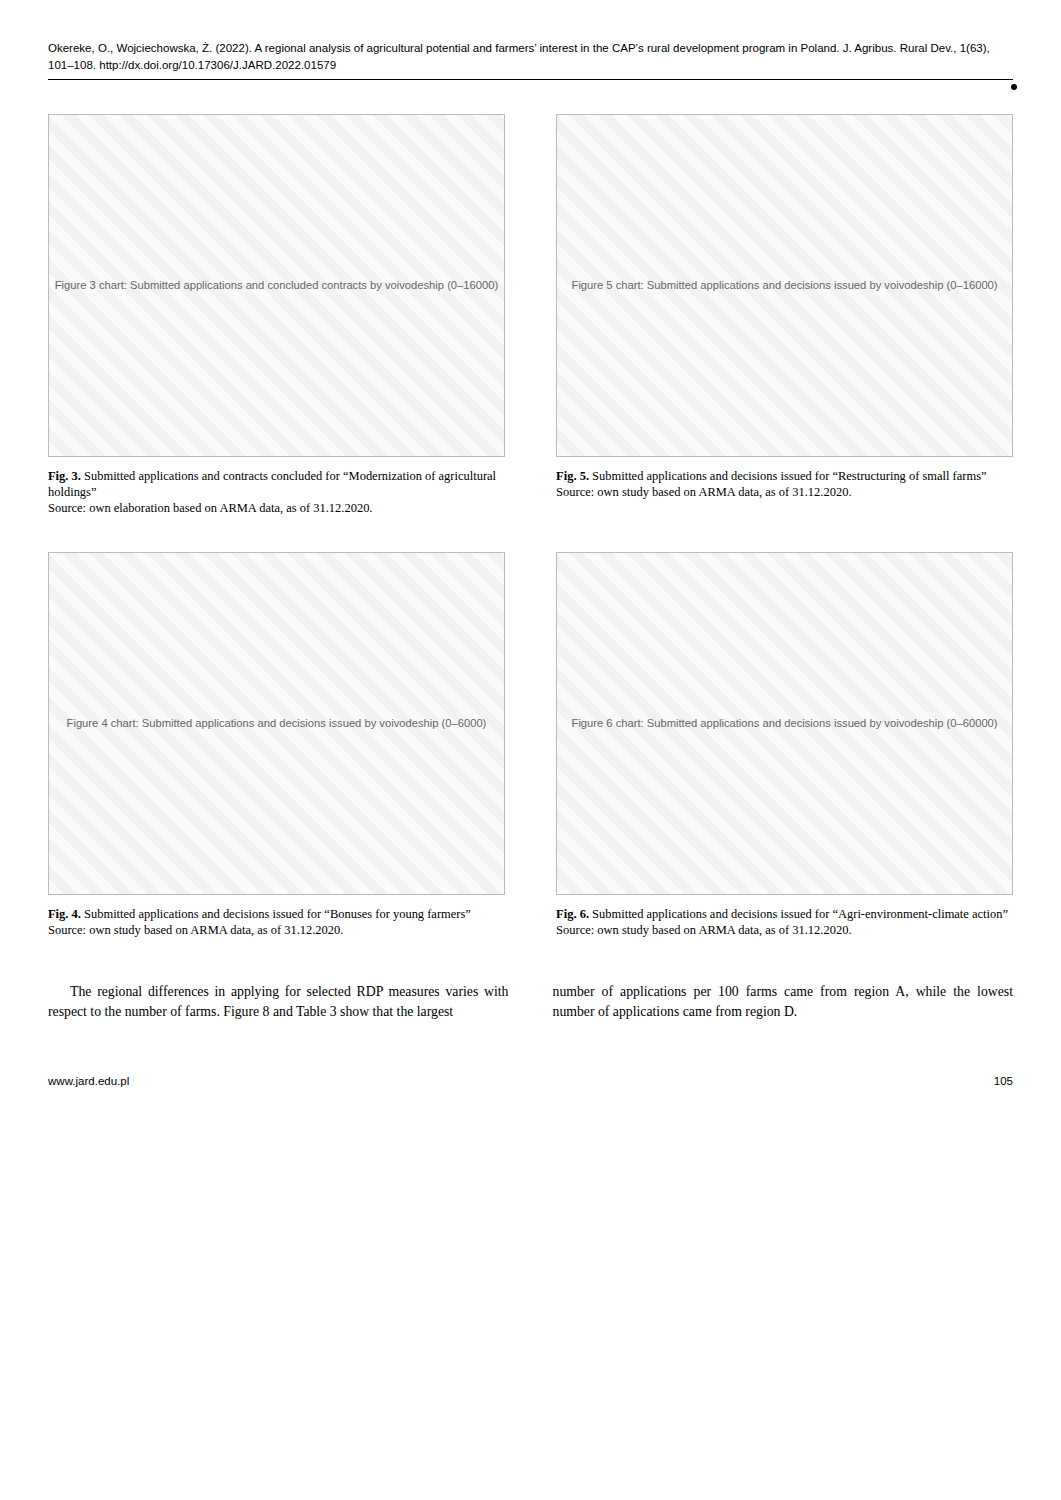Okereke, O., Wojciechowska, Ż. (2022). A regional analysis of agricultural potential and farmers’ interest in the CAP’s rural development program in Poland. J. Agribus. Rural Dev., 1(63), 101–108. http://dx.doi.org/10.17306/J.JARD.2022.01579
Figure 3 chart: Submitted applications and concluded contracts by voivodeship (0–16000)
Fig. 3. Submitted applications and contracts concluded for “Modernization of agricultural holdings” Source: own elaboration based on ARMA data, as of 31.12.2020.
Figure 5 chart: Submitted applications and decisions issued by voivodeship (0–16000)
Fig. 5. Submitted applications and decisions issued for “Restructuring of small farms” Source: own study based on ARMA data, as of 31.12.2020.
Figure 4 chart: Submitted applications and decisions issued by voivodeship (0–6000)
Fig. 4. Submitted applications and decisions issued for “Bonuses for young farmers” Source: own study based on ARMA data, as of 31.12.2020.
Figure 6 chart: Submitted applications and decisions issued by voivodeship (0–60000)
Fig. 6. Submitted applications and decisions issued for “Agri-environment-climate action” Source: own study based on ARMA data, as of 31.12.2020.
The regional differences in applying for selected RDP measures varies with respect to the number of farms. Figure 8 and Table 3 show that the largest
number of applications per 100 farms came from region A, while the lowest number of applications came from region D.
www.jard.edu.pl 105